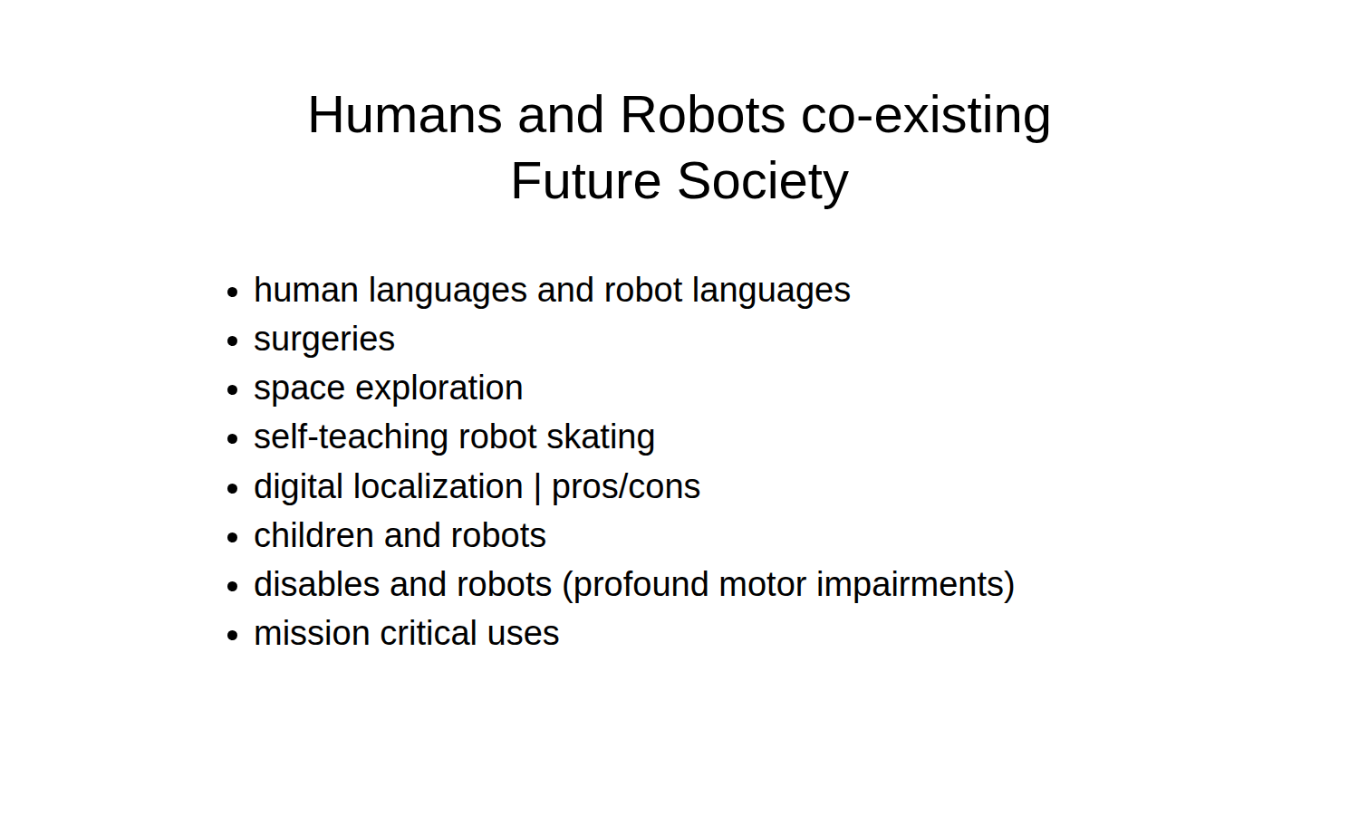Humans and Robots co-existing
Future Society
human languages and robot languages
surgeries
space exploration
self-teaching robot skating
digital localization | pros/cons
children and robots
disables and robots (profound motor impairments)
mission critical uses